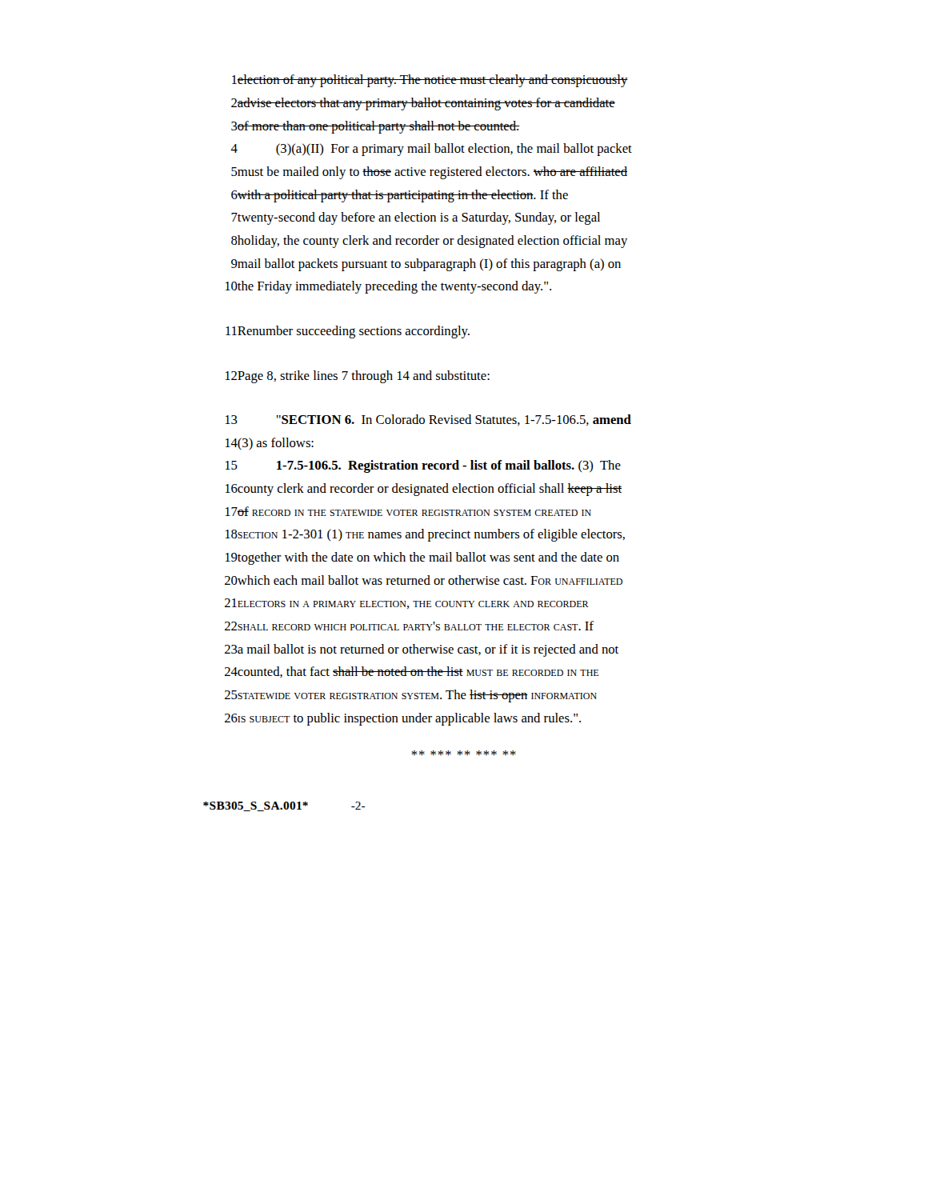| 1 | election of any political party. The notice must clearly and conspicuously |
| 2 | advise electors that any primary ballot containing votes for a candidate |
| 3 | of more than one political party shall not be counted. |
| 4 | (3)(a)(II) For a primary mail ballot election, the mail ballot packet |
| 5 | must be mailed only to those active registered electors. who are affiliated |
| 6 | with a political party that is participating in the election . If the |
| 7 | twenty-second day before an election is a Saturday, Sunday, or legal |
| 8 | holiday, the county clerk and recorder or designated election official may |
| 9 | mail ballot packets pursuant to subparagraph (I) of this paragraph (a) on |
| 10 | the Friday immediately preceding the twenty-second day.". |
| 11 | Renumber succeeding sections accordingly. |
| 12 | Page 8, strike lines 7 through 14 and substitute: |
| 13 | " SECTION 6. In Colorado Revised Statutes, 1-7.5-106.5, amend |
| 14 | (3) as follows: |
| 15 | 1-7.5-106.5. Registration record - list of mail ballots. (3) The |
| 16 | county clerk and recorder or designated election official shall keep a list |
| 17 | of record in the statewide voter registration system created in |
| 18 | section 1-2-301 (1) the names and precinct numbers of eligible electors, |
| 19 | together with the date on which the mail ballot was sent and the date on |
| 20 | which each mail ballot was returned or otherwise cast. For unaffiliated |
| 21 | electors in a primary election, the county clerk and recorder |
| 22 | shall record which political party's ballot the elector cast. If |
| 23 | a mail ballot is not returned or otherwise cast, or if it is rejected and not |
| 24 | counted, that fact shall be noted on the list must be recorded in the |
| 25 | statewide voter registration system. The list is open information |
| 26 | is subject to public inspection under applicable laws and rules.". |
** *** ** *** **
*SB305_S_SA.001*-2-